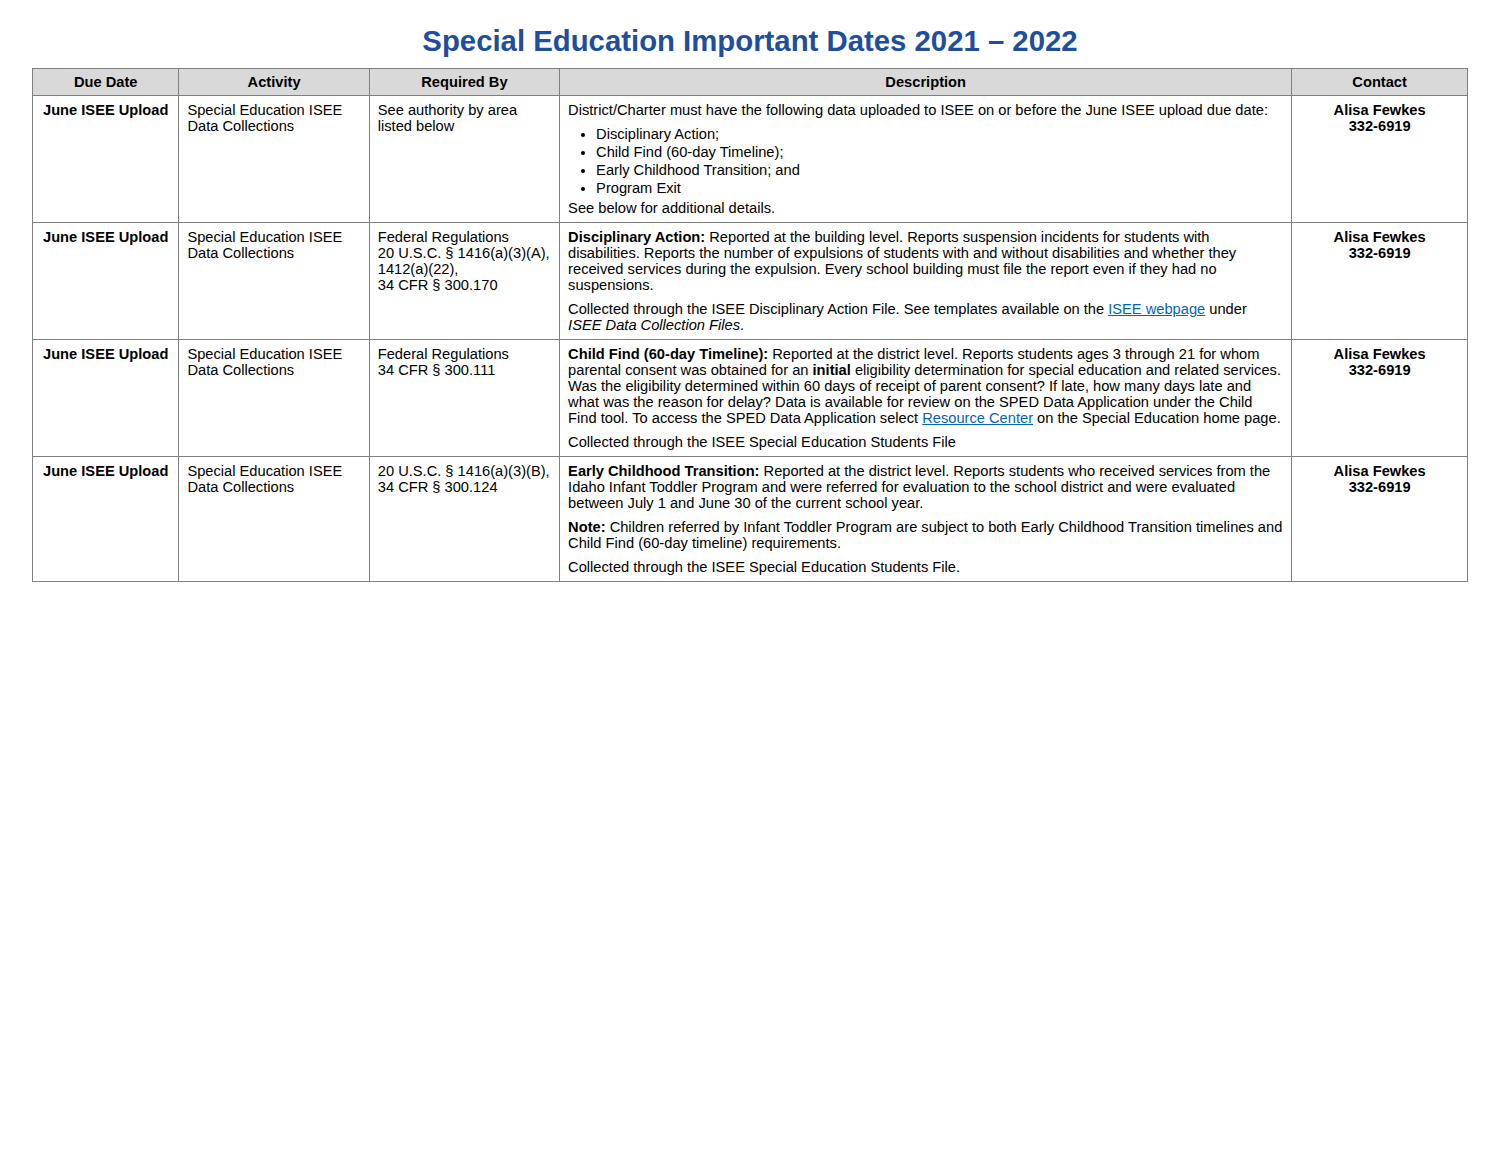Special Education Important Dates 2021 – 2022
| Due Date | Activity | Required By | Description | Contact |
| --- | --- | --- | --- | --- |
| June ISEE Upload | Special Education ISEE Data Collections | See authority by area listed below | District/Charter must have the following data uploaded to ISEE on or before the June ISEE upload due date: Disciplinary Action; Child Find (60-day Timeline); Early Childhood Transition; and Program Exit See below for additional details. | Alisa Fewkes 332-6919 |
| June ISEE Upload | Special Education ISEE Data Collections | Federal Regulations 20 U.S.C. § 1416(a)(3)(A), 1412(a)(22), 34 CFR § 300.170 | Disciplinary Action: Reported at the building level. Reports suspension incidents for students with disabilities. Reports the number of expulsions of students with and without disabilities and whether they received services during the expulsion. Every school building must file the report even if they had no suspensions. Collected through the ISEE Disciplinary Action File. See templates available on the ISEE webpage under ISEE Data Collection Files . | Alisa Fewkes 332-6919 |
| June ISEE Upload | Special Education ISEE Data Collections | Federal Regulations 34 CFR § 300.111 | Child Find (60-day Timeline): Reported at the district level. Reports students ages 3 through 21 for whom parental consent was obtained for an initial eligibility determination for special education and related services. Was the eligibility determined within 60 days of receipt of parent consent? If late, how many days late and what was the reason for delay? Data is available for review on the SPED Data Application under the Child Find tool. To access the SPED Data Application select Resource Center on the Special Education home page. Collected through the ISEE Special Education Students File | Alisa Fewkes 332-6919 |
| June ISEE Upload | Special Education ISEE Data Collections | 20 U.S.C. § 1416(a)(3)(B), 34 CFR § 300.124 | Early Childhood Transition: Reported at the district level. Reports students who received services from the Idaho Infant Toddler Program and were referred for evaluation to the school district and were evaluated between July 1 and June 30 of the current school year. Note: Children referred by Infant Toddler Program are subject to both Early Childhood Transition timelines and Child Find (60-day timeline) requirements. Collected through the ISEE Special Education Students File. | Alisa Fewkes 332-6919 |